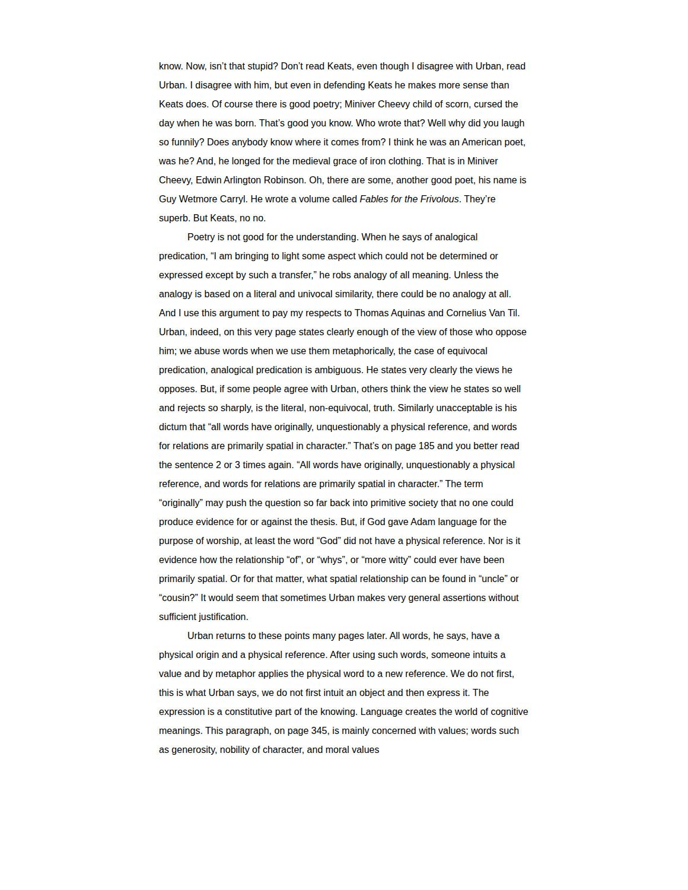know. Now, isn’t that stupid? Don’t read Keats, even though I disagree with Urban, read Urban. I disagree with him, but even in defending Keats he makes more sense than Keats does. Of course there is good poetry; Miniver Cheevy child of scorn, cursed the day when he was born. That’s good you know. Who wrote that? Well why did you laugh so funnily? Does anybody know where it comes from? I think he was an American poet, was he? And, he longed for the medieval grace of iron clothing. That is in Miniver Cheevy, Edwin Arlington Robinson. Oh, there are some, another good poet, his name is Guy Wetmore Carryl. He wrote a volume called Fables for the Frivolous. They’re superb. But Keats, no no.
Poetry is not good for the understanding. When he says of analogical predication, “I am bringing to light some aspect which could not be determined or expressed except by such a transfer,” he robs analogy of all meaning. Unless the analogy is based on a literal and univocal similarity, there could be no analogy at all. And I use this argument to pay my respects to Thomas Aquinas and Cornelius Van Til. Urban, indeed, on this very page states clearly enough of the view of those who oppose him; we abuse words when we use them metaphorically, the case of equivocal predication, analogical predication is ambiguous. He states very clearly the views he opposes. But, if some people agree with Urban, others think the view he states so well and rejects so sharply, is the literal, non-equivocal, truth. Similarly unacceptable is his dictum that “all words have originally, unquestionably a physical reference, and words for relations are primarily spatial in character.” That’s on page 185 and you better read the sentence 2 or 3 times again. “All words have originally, unquestionably a physical reference, and words for relations are primarily spatial in character.” The term “originally” may push the question so far back into primitive society that no one could produce evidence for or against the thesis. But, if God gave Adam language for the purpose of worship, at least the word “God” did not have a physical reference. Nor is it evidence how the relationship “of”, or “whys”, or “more witty” could ever have been primarily spatial. Or for that matter, what spatial relationship can be found in “uncle” or “cousin?” It would seem that sometimes Urban makes very general assertions without sufficient justification.
Urban returns to these points many pages later. All words, he says, have a physical origin and a physical reference. After using such words, someone intuits a value and by metaphor applies the physical word to a new reference. We do not first, this is what Urban says, we do not first intuit an object and then express it. The expression is a constitutive part of the knowing. Language creates the world of cognitive meanings. This paragraph, on page 345, is mainly concerned with values; words such as generosity, nobility of character, and moral values